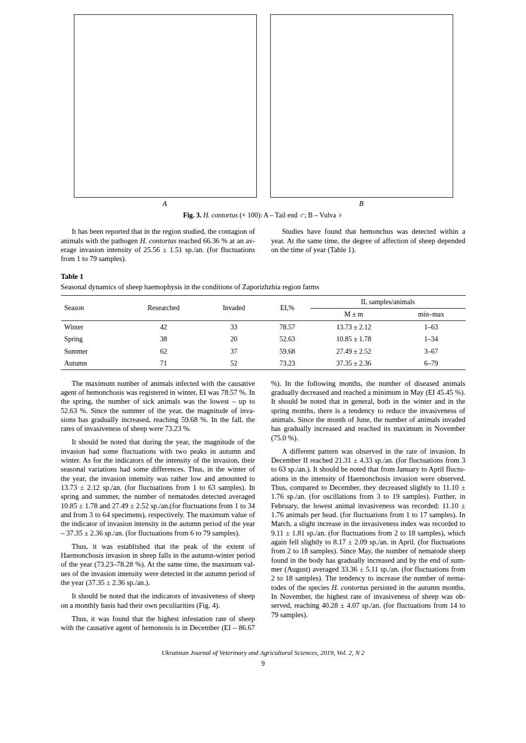A
B
Fig. 3. H. contortus (× 100): A – Tail end ♂; B – Vulva ♀
It has been reported that in the region studied, the contagion of animals with the pathogen H. contortus reached 66.36 % at an average invasion intensity of 25.56 ± 1.51 sp./an. (for fluctuations from 1 to 79 samples).
Studies have found that hemonchus was detected within a year. At the same time, the degree of affection of sheep depended on the time of year (Table 1).
Table 1
Seasonal dynamics of sheep haemophysis in the conditions of Zaporizhzhia region farms
| Season | Researched | Invaded | EI,% | II, samples/animals |
| --- | --- | --- | --- | --- |
| M ± m | min–max |
| Winter | 42 | 33 | 78.57 | 13.73 ± 2.12 | 1–63 |
| Spring | 38 | 20 | 52.63 | 10.85 ± 1.78 | 1–34 |
| Summer | 62 | 37 | 59.68 | 27.49 ± 2.52 | 3–67 |
| Autumn | 71 | 52 | 73.23 | 37.35 ± 2.36 | 6–79 |
The maximum number of animals infected with the causative agent of hemonchosis was registered in winter, EI was 78.57 %. In the spring, the number of sick animals was the lowest – up to 52.63 %. Since the summer of the year, the magnitude of invasions has gradually increased, reaching 59.68 %. In the fall, the rates of invasiveness of sheep were 73.23 %.
It should be noted that during the year, the magnitude of the invasion had some fluctuations with two peaks in autumn and winter. As for the indicators of the intensity of the invasion, their seasonal variations had some differences. Thus, in the winter of the year, the invasion intensity was rather low and amounted to 13.73 ± 2.12 sp./an. (for fluctuations from 1 to 63 samples). In spring and summer, the number of nematodes detected averaged 10.85 ± 1.78 and 27.49 ± 2.52 sp./an.(for fluctuations from 1 to 34 and from 3 to 64 specimens), respectively. The maximum value of the indicator of invasion intensity in the autumn period of the year – 37.35 ± 2.36 sp./an. (for fluctuations from 6 to 79 samples).
Thus, it was established that the peak of the extent of Haemonchosis invasion in sheep falls in the autumn-winter period of the year (73.23–78.28 %). At the same time, the maximum values of the invasion intensity were detected in the autumn period of the year (37.35 ± 2.36 sp./an.).
It should be noted that the indicators of invasiveness of sheep on a monthly basis had their own peculiarities (Fig. 4).
Thus, it was found that the highest infestation rate of sheep with the causative agent of hemonosis is in December (EI – 86.67 %). In the following months, the number of diseased animals gradually decreased and reached a minimum in May (EI 45.45 %). It should be noted that in general, both in the winter and in the spring months, there is a tendency to reduce the invasiveness of animals. Since the month of June, the number of animals invaded has gradually increased and reached its maximum in November (75.0 %).
A different pattern was observed in the rate of invasion. In December II reached 21.31 ± 4.33 sp./an. (for fluctuations from 3 to 63 sp./an.). It should be noted that from January to April fluctuations in the intensity of Haemonchosis invasion were observed. Thus, compared to December, they decreased slightly to 11.10 ± 1.76 sp./an. (for oscillations from 3 to 19 samples). Further, in February, the lowest animal invasiveness was recorded: 11.10 ± 1.76 animals per head. (for fluctuations from 1 to 17 samples). In March, a slight increase in the invasiveness index was recorded to 9.11 ± 1.81 sp./an. (for fluctuations from 2 to 18 samples), which again fell slightly to 8.17 ± 2.09 sp./an. in April. (for fluctuations from 2 to 18 samples). Since May, the number of nematode sheep found in the body has gradually increased and by the end of summer (August) averaged 33.36 ± 5.11 sp./an. (for fluctuations from 2 to 18 samples). The tendency to increase the number of nematodes of the species H. contortus persisted in the autumn months. In November, the highest rate of invasiveness of sheep was observed, reaching 40.28 ± 4.07 sp./an. (for fluctuations from 14 to 79 samples).
Ukrainian Journal of Veterinary and Agricultural Sciences, 2019, Vol. 2, N 2
9